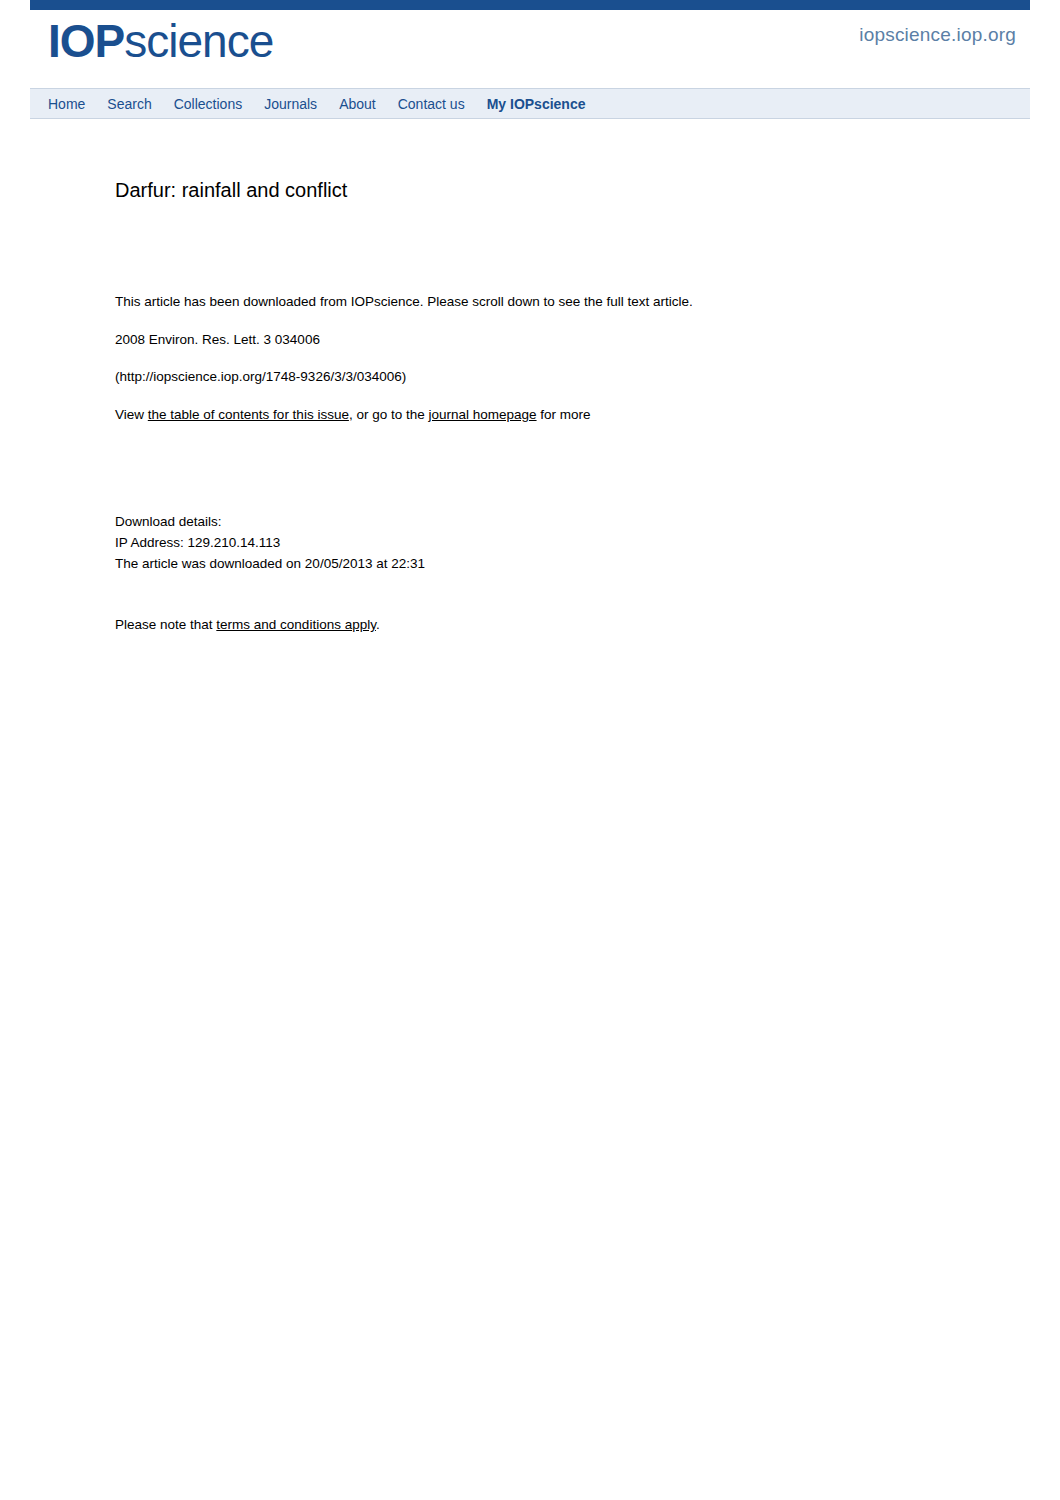IOP science
iopscience.iop.org
Home
Search
Collections
Journals
About
Contact us
My IOPscience
Darfur: rainfall and conflict
This article has been downloaded from IOPscience. Please scroll down to see the full text article.
2008 Environ. Res. Lett. 3 034006
(http://iopscience.iop.org/1748-9326/3/3/034006)
View the table of contents for this issue, or go to the journal homepage for more
Download details:
IP Address: 129.210.14.113
The article was downloaded on 20/05/2013 at 22:31
Please note that terms and conditions apply.